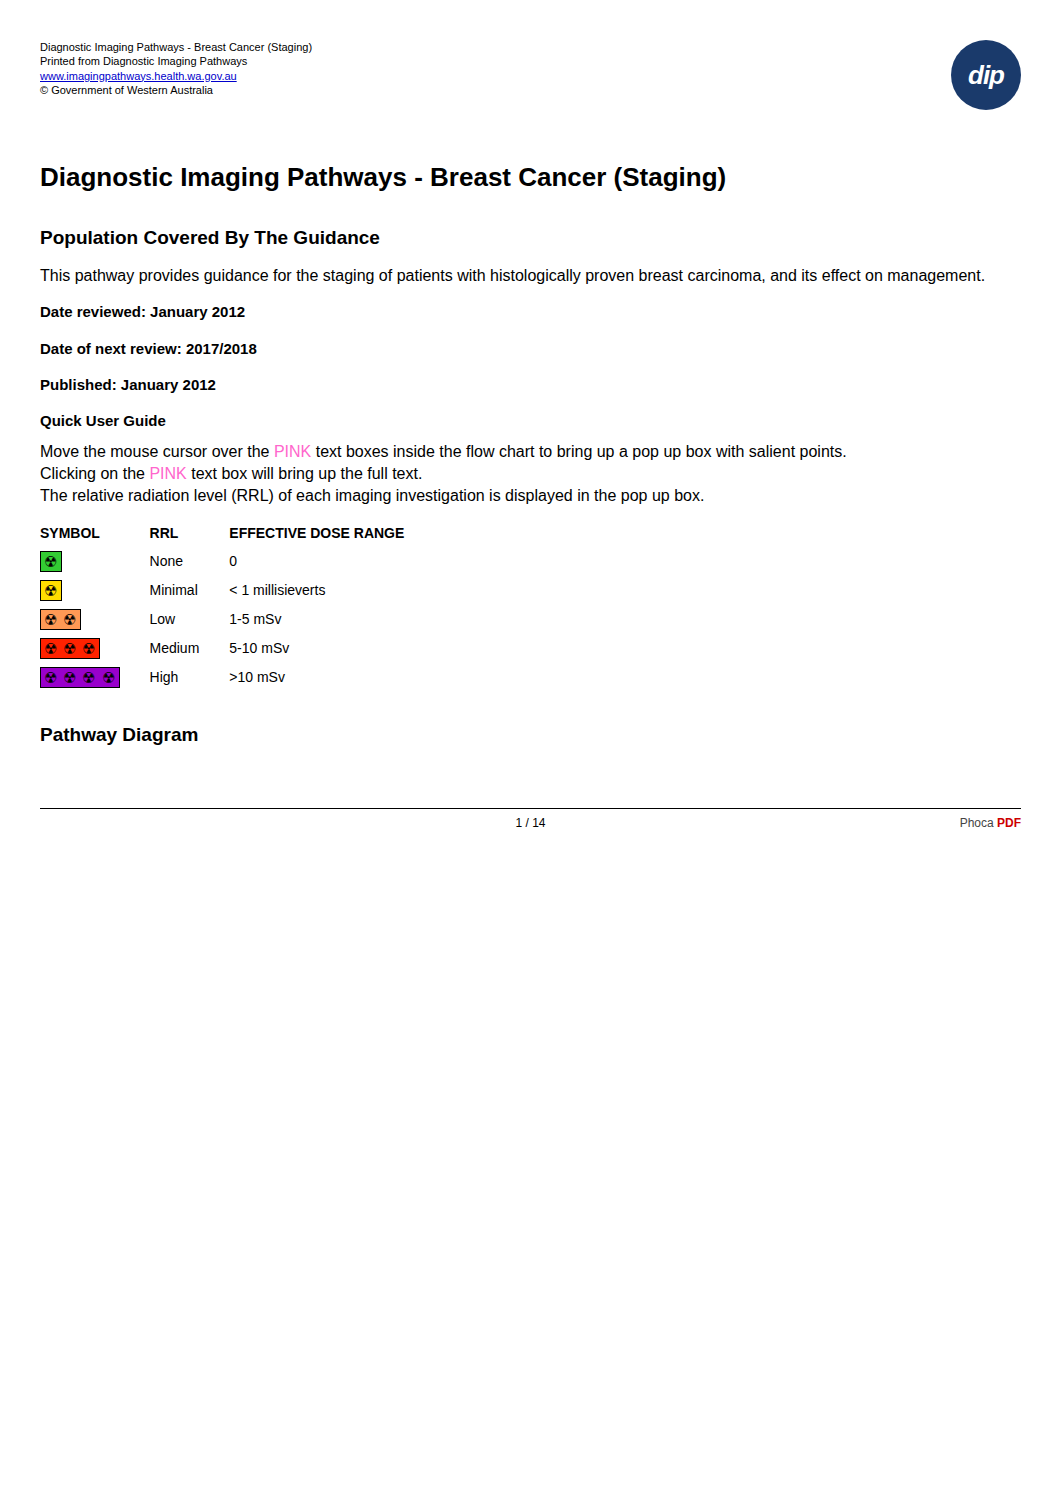Diagnostic Imaging Pathways - Breast Cancer (Staging)
Printed from Diagnostic Imaging Pathways
www.imagingpathways.health.wa.gov.au
© Government of Western Australia
dip
Diagnostic Imaging Pathways - Breast Cancer (Staging)
Population Covered By The Guidance
This pathway provides guidance for the staging of patients with histologically proven breast carcinoma, and its effect on management.
Date reviewed: January 2012
Date of next review: 2017/2018
Published: January 2012
Quick User Guide
Move the mouse cursor over the PINK text boxes inside the flow chart to bring up a pop up box with salient points.
Clicking on the PINK text box will bring up the full text.
The relative radiation level (RRL) of each imaging investigation is displayed in the pop up box.
| SYMBOL | RRL | EFFECTIVE DOSE RANGE |
| --- | --- | --- |
| ☢ | None | 0 |
| ☢ | Minimal | < 1 millisieverts |
| ☢ ☢ | Low | 1-5 mSv |
| ☢ ☢ ☢ | Medium | 5-10 mSv |
| ☢ ☢ ☢ ☢ | High | >10 mSv |
Pathway Diagram
1 / 14 Phoca PDF